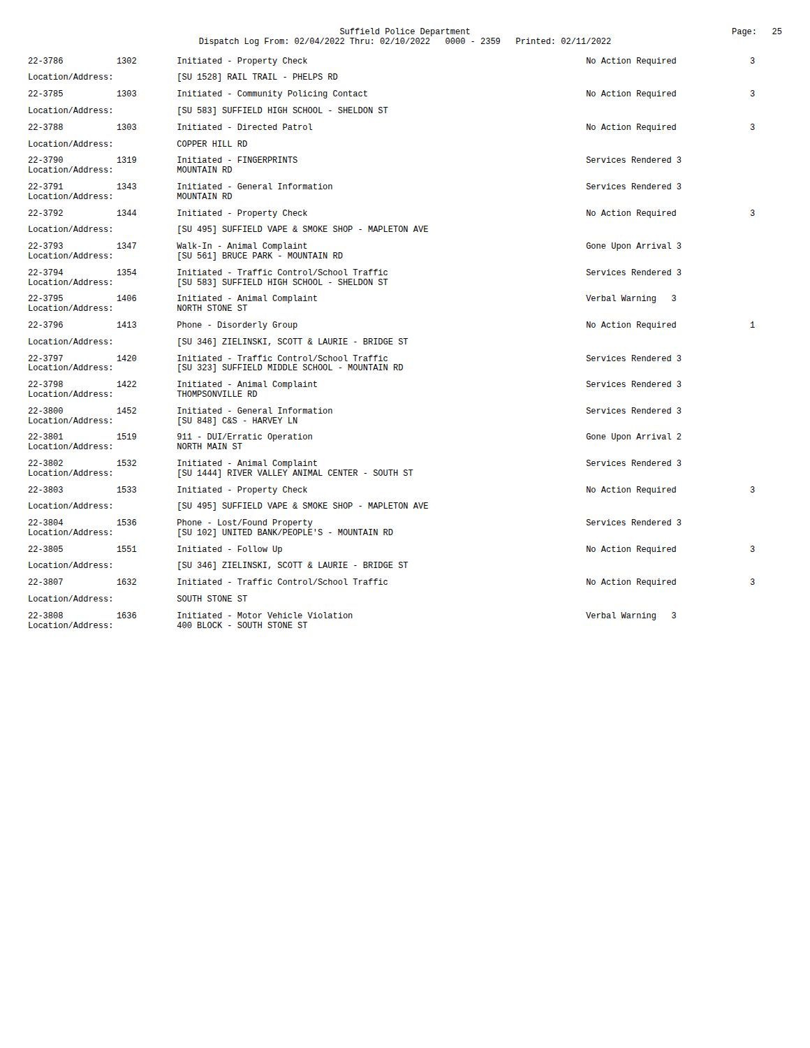Suffield Police DepartmentPage: 25
Dispatch Log From: 02/04/2022 Thru: 02/10/2022 0000 - 2359 Printed: 02/11/2022
| 22-3786 | 1302 | Initiated - Property Check | No Action Required | 3 |
| Location/Address: | [SU 1528] RAIL TRAIL - PHELPS RD |
| 22-3785 | 1303 | Initiated - Community Policing Contact | No Action Required | 3 |
| Location/Address: | [SU 583] SUFFIELD HIGH SCHOOL - SHELDON ST |
| 22-3788 | 1303 | Initiated - Directed Patrol | No Action Required | 3 |
| Location/Address: | COPPER HILL RD |
| 22-3790 | 1319 | Initiated - FINGERPRINTS | Services Rendered 3 | |
| Location/Address: | MOUNTAIN RD |
| 22-3791 | 1343 | Initiated - General Information | Services Rendered 3 | |
| Location/Address: | MOUNTAIN RD |
| 22-3792 | 1344 | Initiated - Property Check | No Action Required | 3 |
| Location/Address: | [SU 495] SUFFIELD VAPE & SMOKE SHOP - MAPLETON AVE |
| 22-3793 | 1347 | Walk-In - Animal Complaint | Gone Upon Arrival 3 | |
| Location/Address: | [SU 561] BRUCE PARK - MOUNTAIN RD |
| 22-3794 | 1354 | Initiated - Traffic Control/School Traffic | Services Rendered 3 | |
| Location/Address: | [SU 583] SUFFIELD HIGH SCHOOL - SHELDON ST |
| 22-3795 | 1406 | Initiated - Animal Complaint | Verbal Warning 3 | |
| Location/Address: | NORTH STONE ST |
| 22-3796 | 1413 | Phone - Disorderly Group | No Action Required | 1 |
| Location/Address: | [SU 346] ZIELINSKI, SCOTT & LAURIE - BRIDGE ST |
| 22-3797 | 1420 | Initiated - Traffic Control/School Traffic | Services Rendered 3 | |
| Location/Address: | [SU 323] SUFFIELD MIDDLE SCHOOL - MOUNTAIN RD |
| 22-3798 | 1422 | Initiated - Animal Complaint | Services Rendered 3 | |
| Location/Address: | THOMPSONVILLE RD |
| 22-3800 | 1452 | Initiated - General Information | Services Rendered 3 | |
| Location/Address: | [SU 848] C&S - HARVEY LN |
| 22-3801 | 1519 | 911 - DUI/Erratic Operation | Gone Upon Arrival 2 | |
| Location/Address: | NORTH MAIN ST |
| 22-3802 | 1532 | Initiated - Animal Complaint | Services Rendered 3 | |
| Location/Address: | [SU 1444] RIVER VALLEY ANIMAL CENTER - SOUTH ST |
| 22-3803 | 1533 | Initiated - Property Check | No Action Required | 3 |
| Location/Address: | [SU 495] SUFFIELD VAPE & SMOKE SHOP - MAPLETON AVE |
| 22-3804 | 1536 | Phone - Lost/Found Property | Services Rendered 3 | |
| Location/Address: | [SU 102] UNITED BANK/PEOPLE'S - MOUNTAIN RD |
| 22-3805 | 1551 | Initiated - Follow Up | No Action Required | 3 |
| Location/Address: | [SU 346] ZIELINSKI, SCOTT & LAURIE - BRIDGE ST |
| 22-3807 | 1632 | Initiated - Traffic Control/School Traffic | No Action Required | 3 |
| Location/Address: | SOUTH STONE ST |
| 22-3808 | 1636 | Initiated - Motor Vehicle Violation | Verbal Warning 3 | |
| Location/Address: | 400 BLOCK - SOUTH STONE ST |